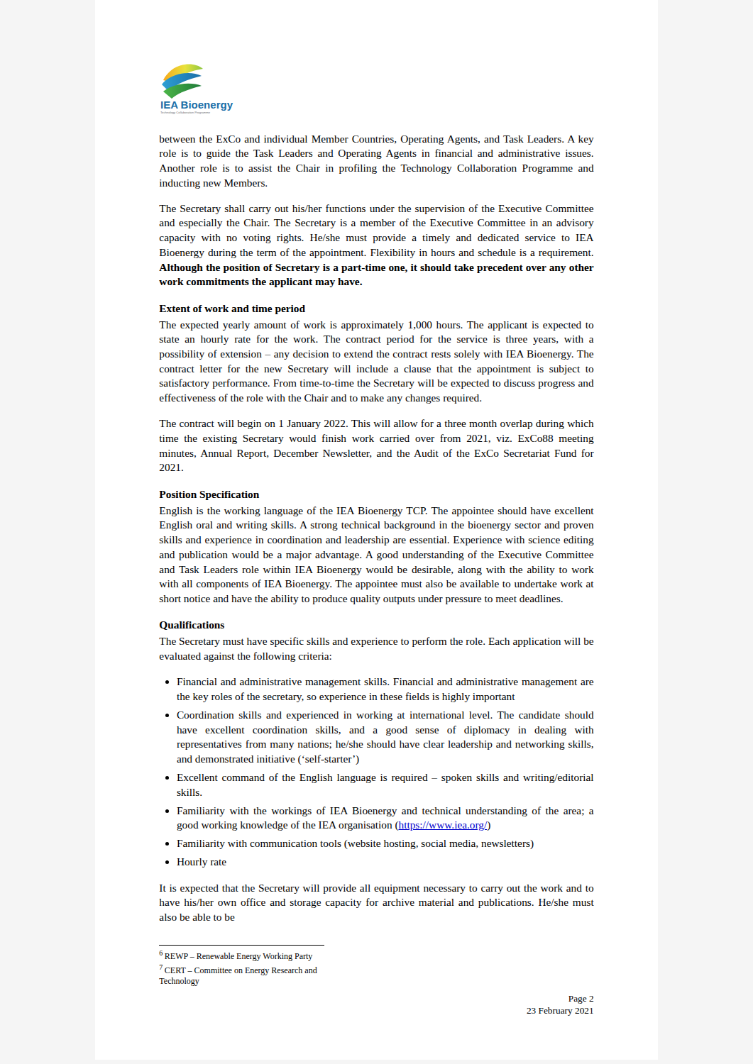IEA Bioenergy Technology Collaboration Programme
between the ExCo and individual Member Countries, Operating Agents, and Task Leaders. A key role is to guide the Task Leaders and Operating Agents in financial and administrative issues. Another role is to assist the Chair in profiling the Technology Collaboration Programme and inducting new Members.
The Secretary shall carry out his/her functions under the supervision of the Executive Committee and especially the Chair. The Secretary is a member of the Executive Committee in an advisory capacity with no voting rights. He/she must provide a timely and dedicated service to IEA Bioenergy during the term of the appointment. Flexibility in hours and schedule is a requirement. Although the position of Secretary is a part-time one, it should take precedent over any other work commitments the applicant may have.
Extent of work and time period
The expected yearly amount of work is approximately 1,000 hours. The applicant is expected to state an hourly rate for the work. The contract period for the service is three years, with a possibility of extension – any decision to extend the contract rests solely with IEA Bioenergy. The contract letter for the new Secretary will include a clause that the appointment is subject to satisfactory performance. From time-to-time the Secretary will be expected to discuss progress and effectiveness of the role with the Chair and to make any changes required.
The contract will begin on 1 January 2022. This will allow for a three month overlap during which time the existing Secretary would finish work carried over from 2021, viz. ExCo88 meeting minutes, Annual Report, December Newsletter, and the Audit of the ExCo Secretariat Fund for 2021.
Position Specification
English is the working language of the IEA Bioenergy TCP. The appointee should have excellent English oral and writing skills. A strong technical background in the bioenergy sector and proven skills and experience in coordination and leadership are essential. Experience with science editing and publication would be a major advantage. A good understanding of the Executive Committee and Task Leaders role within IEA Bioenergy would be desirable, along with the ability to work with all components of IEA Bioenergy. The appointee must also be available to undertake work at short notice and have the ability to produce quality outputs under pressure to meet deadlines.
Qualifications
The Secretary must have specific skills and experience to perform the role. Each application will be evaluated against the following criteria:
Financial and administrative management skills. Financial and administrative management are the key roles of the secretary, so experience in these fields is highly important
Coordination skills and experienced in working at international level. The candidate should have excellent coordination skills, and a good sense of diplomacy in dealing with representatives from many nations; he/she should have clear leadership and networking skills, and demonstrated initiative (‘self-starter’)
Excellent command of the English language is required – spoken skills and writing/editorial skills.
Familiarity with the workings of IEA Bioenergy and technical understanding of the area; a good working knowledge of the IEA organisation (https://www.iea.org/)
Familiarity with communication tools (website hosting, social media, newsletters)
Hourly rate
It is expected that the Secretary will provide all equipment necessary to carry out the work and to have his/her own office and storage capacity for archive material and publications. He/she must also be able to be
6REWP – Renewable Energy Working Party
7CERT – Committee on Energy Research and Technology
Page 2
23 February 2021